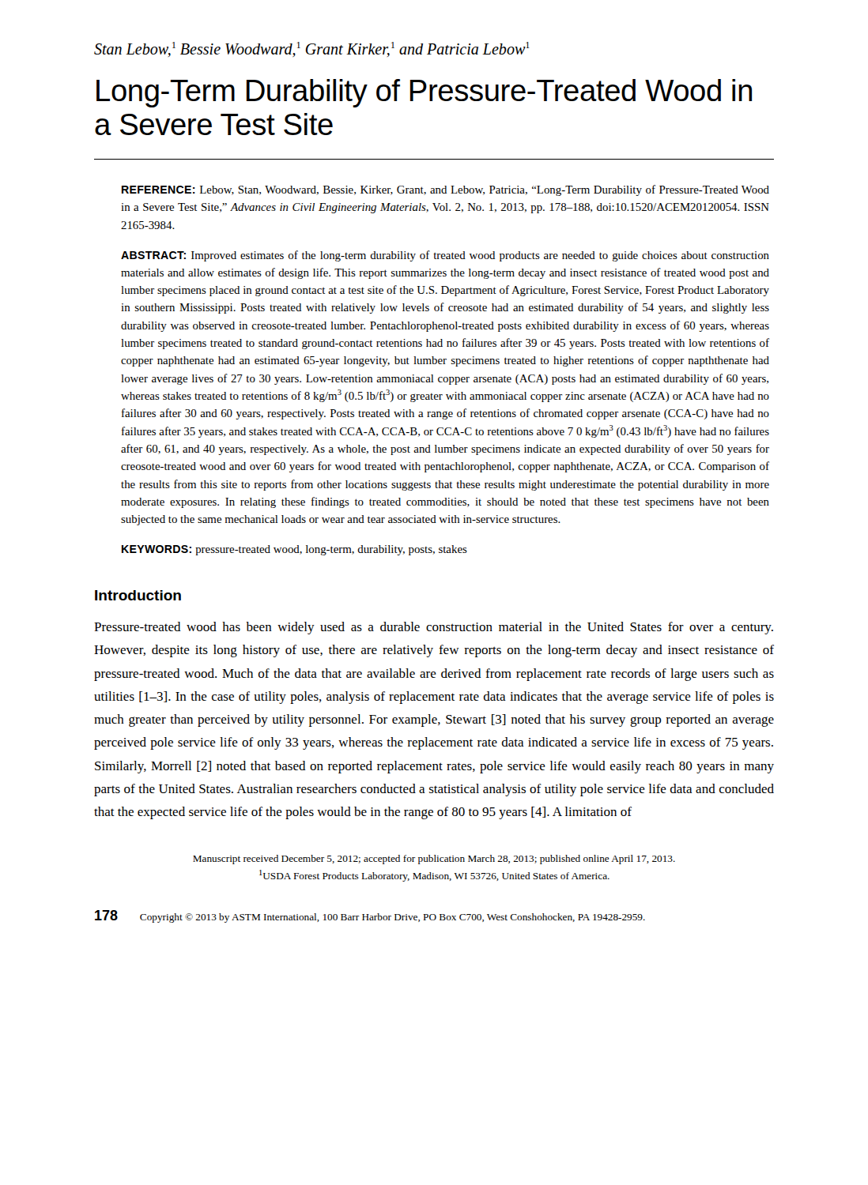Stan Lebow,1 Bessie Woodward,1 Grant Kirker,1 and Patricia Lebow1
Long-Term Durability of Pressure-Treated Wood in a Severe Test Site
REFERENCE: Lebow, Stan, Woodward, Bessie, Kirker, Grant, and Lebow, Patricia, “Long-Term Durability of Pressure-Treated Wood in a Severe Test Site,” Advances in Civil Engineering Materials, Vol. 2, No. 1, 2013, pp. 178–188, doi:10.1520/ACEM20120054. ISSN 2165-3984.
ABSTRACT: Improved estimates of the long-term durability of treated wood products are needed to guide choices about construction materials and allow estimates of design life. This report summarizes the long-term decay and insect resistance of treated wood post and lumber specimens placed in ground contact at a test site of the U.S. Department of Agriculture, Forest Service, Forest Product Laboratory in southern Mississippi. Posts treated with relatively low levels of creosote had an estimated durability of 54 years, and slightly less durability was observed in creosote-treated lumber. Pentachlorophenol-treated posts exhibited durability in excess of 60 years, whereas lumber specimens treated to standard ground-contact retentions had no failures after 39 or 45 years. Posts treated with low retentions of copper naphthenate had an estimated 65-year longevity, but lumber specimens treated to higher retentions of copper napththenate had lower average lives of 27 to 30 years. Low-retention ammoniacal copper arsenate (ACA) posts had an estimated durability of 60 years, whereas stakes treated to retentions of 8 kg/m3 (0.5 lb/ft3) or greater with ammoniacal copper zinc arsenate (ACZA) or ACA have had no failures after 30 and 60 years, respectively. Posts treated with a range of retentions of chromated copper arsenate (CCA-C) have had no failures after 35 years, and stakes treated with CCA-A, CCA-B, or CCA-C to retentions above 7 0 kg/m3 (0.43 lb/ft3) have had no failures after 60, 61, and 40 years, respectively. As a whole, the post and lumber specimens indicate an expected durability of over 50 years for creosote-treated wood and over 60 years for wood treated with pentachlorophenol, copper naphthenate, ACZA, or CCA. Comparison of the results from this site to reports from other locations suggests that these results might underestimate the potential durability in more moderate exposures. In relating these findings to treated commodities, it should be noted that these test specimens have not been subjected to the same mechanical loads or wear and tear associated with in-service structures.
KEYWORDS: pressure-treated wood, long-term, durability, posts, stakes
Introduction
Pressure-treated wood has been widely used as a durable construction material in the United States for over a century. However, despite its long history of use, there are relatively few reports on the long-term decay and insect resistance of pressure-treated wood. Much of the data that are available are derived from replacement rate records of large users such as utilities [1–3]. In the case of utility poles, analysis of replacement rate data indicates that the average service life of poles is much greater than perceived by utility personnel. For example, Stewart [3] noted that his survey group reported an average perceived pole service life of only 33 years, whereas the replacement rate data indicated a service life in excess of 75 years. Similarly, Morrell [2] noted that based on reported replacement rates, pole service life would easily reach 80 years in many parts of the United States. Australian researchers conducted a statistical analysis of utility pole service life data and concluded that the expected service life of the poles would be in the range of 80 to 95 years [4]. A limitation of
Manuscript received December 5, 2012; accepted for publication March 28, 2013; published online April 17, 2013.
1USDA Forest Products Laboratory, Madison, WI 53726, United States of America.
178
Copyright © 2013 by ASTM International, 100 Barr Harbor Drive, PO Box C700, West Conshohocken, PA 19428-2959.